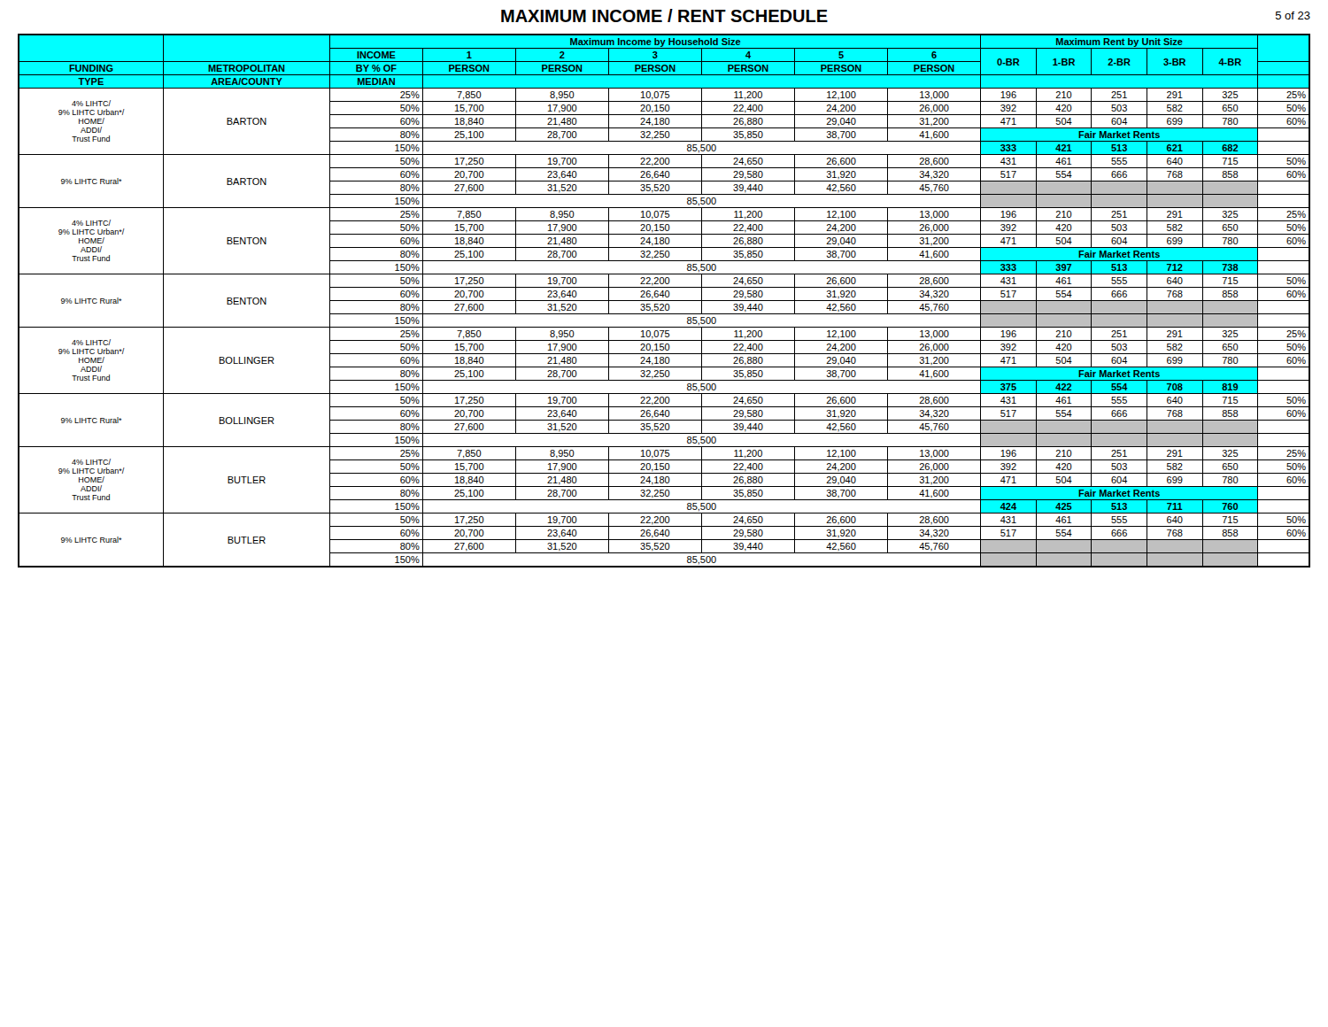5 of 23
MAXIMUM INCOME / RENT SCHEDULE
| | | Maximum Income by Household Size | Maximum Rent by Unit Size | |
| --- | --- | --- | --- | --- |
| INCOME | 1 | 2 | 3 | 4 | 5 | 6 | 0-BR | 1-BR | 2-BR | 3-BR | 4-BR |
| FUNDING | METROPOLITAN | BY % OF | PERSON | PERSON | PERSON | PERSON | PERSON | PERSON | |
| TYPE | AREA/COUNTY | MEDIAN | | | |
| 4% LIHTC/ 9% LIHTC Urban*/ HOME/ ADDI/ Trust Fund | BARTON | 25% | 7,850 | 8,950 | 10,075 | 11,200 | 12,100 | 13,000 | 196 | 210 | 251 | 291 | 325 | 25% |
| 50% | 15,700 | 17,900 | 20,150 | 22,400 | 24,200 | 26,000 | 392 | 420 | 503 | 582 | 650 | 50% |
| 60% | 18,840 | 21,480 | 24,180 | 26,880 | 29,040 | 31,200 | 471 | 504 | 604 | 699 | 780 | 60% |
| 80% | 25,100 | 28,700 | 32,250 | 35,850 | 38,700 | 41,600 | Fair Market Rents | |
| 150% | 85,500 | 333 | 421 | 513 | 621 | 682 | |
| 9% LIHTC Rural* | BARTON | 50% | 17,250 | 19,700 | 22,200 | 24,650 | 26,600 | 28,600 | 431 | 461 | 555 | 640 | 715 | 50% |
| 60% | 20,700 | 23,640 | 26,640 | 29,580 | 31,920 | 34,320 | 517 | 554 | 666 | 768 | 858 | 60% |
| 80% | 27,600 | 31,520 | 35,520 | 39,440 | 42,560 | 45,760 | | | | | | |
| 150% | 85,500 | | | | | | |
| 4% LIHTC/ 9% LIHTC Urban*/ HOME/ ADDI/ Trust Fund | BENTON | 25% | 7,850 | 8,950 | 10,075 | 11,200 | 12,100 | 13,000 | 196 | 210 | 251 | 291 | 325 | 25% |
| 50% | 15,700 | 17,900 | 20,150 | 22,400 | 24,200 | 26,000 | 392 | 420 | 503 | 582 | 650 | 50% |
| 60% | 18,840 | 21,480 | 24,180 | 26,880 | 29,040 | 31,200 | 471 | 504 | 604 | 699 | 780 | 60% |
| 80% | 25,100 | 28,700 | 32,250 | 35,850 | 38,700 | 41,600 | Fair Market Rents | |
| 150% | 85,500 | 333 | 397 | 513 | 712 | 738 | |
| 9% LIHTC Rural* | BENTON | 50% | 17,250 | 19,700 | 22,200 | 24,650 | 26,600 | 28,600 | 431 | 461 | 555 | 640 | 715 | 50% |
| 60% | 20,700 | 23,640 | 26,640 | 29,580 | 31,920 | 34,320 | 517 | 554 | 666 | 768 | 858 | 60% |
| 80% | 27,600 | 31,520 | 35,520 | 39,440 | 42,560 | 45,760 | | | | | | |
| 150% | 85,500 | | | | | | |
| 4% LIHTC/ 9% LIHTC Urban*/ HOME/ ADDI/ Trust Fund | BOLLINGER | 25% | 7,850 | 8,950 | 10,075 | 11,200 | 12,100 | 13,000 | 196 | 210 | 251 | 291 | 325 | 25% |
| 50% | 15,700 | 17,900 | 20,150 | 22,400 | 24,200 | 26,000 | 392 | 420 | 503 | 582 | 650 | 50% |
| 60% | 18,840 | 21,480 | 24,180 | 26,880 | 29,040 | 31,200 | 471 | 504 | 604 | 699 | 780 | 60% |
| 80% | 25,100 | 28,700 | 32,250 | 35,850 | 38,700 | 41,600 | Fair Market Rents | |
| 150% | 85,500 | 375 | 422 | 554 | 708 | 819 | |
| 9% LIHTC Rural* | BOLLINGER | 50% | 17,250 | 19,700 | 22,200 | 24,650 | 26,600 | 28,600 | 431 | 461 | 555 | 640 | 715 | 50% |
| 60% | 20,700 | 23,640 | 26,640 | 29,580 | 31,920 | 34,320 | 517 | 554 | 666 | 768 | 858 | 60% |
| 80% | 27,600 | 31,520 | 35,520 | 39,440 | 42,560 | 45,760 | | | | | | |
| 150% | 85,500 | | | | | | |
| 4% LIHTC/ 9% LIHTC Urban*/ HOME/ ADDI/ Trust Fund | BUTLER | 25% | 7,850 | 8,950 | 10,075 | 11,200 | 12,100 | 13,000 | 196 | 210 | 251 | 291 | 325 | 25% |
| 50% | 15,700 | 17,900 | 20,150 | 22,400 | 24,200 | 26,000 | 392 | 420 | 503 | 582 | 650 | 50% |
| 60% | 18,840 | 21,480 | 24,180 | 26,880 | 29,040 | 31,200 | 471 | 504 | 604 | 699 | 780 | 60% |
| 80% | 25,100 | 28,700 | 32,250 | 35,850 | 38,700 | 41,600 | Fair Market Rents | |
| 150% | 85,500 | 424 | 425 | 513 | 711 | 760 | |
| 9% LIHTC Rural* | BUTLER | 50% | 17,250 | 19,700 | 22,200 | 24,650 | 26,600 | 28,600 | 431 | 461 | 555 | 640 | 715 | 50% |
| 60% | 20,700 | 23,640 | 26,640 | 29,580 | 31,920 | 34,320 | 517 | 554 | 666 | 768 | 858 | 60% |
| 80% | 27,600 | 31,520 | 35,520 | 39,440 | 42,560 | 45,760 | | | | | | |
| 150% | 85,500 | | | | | | |